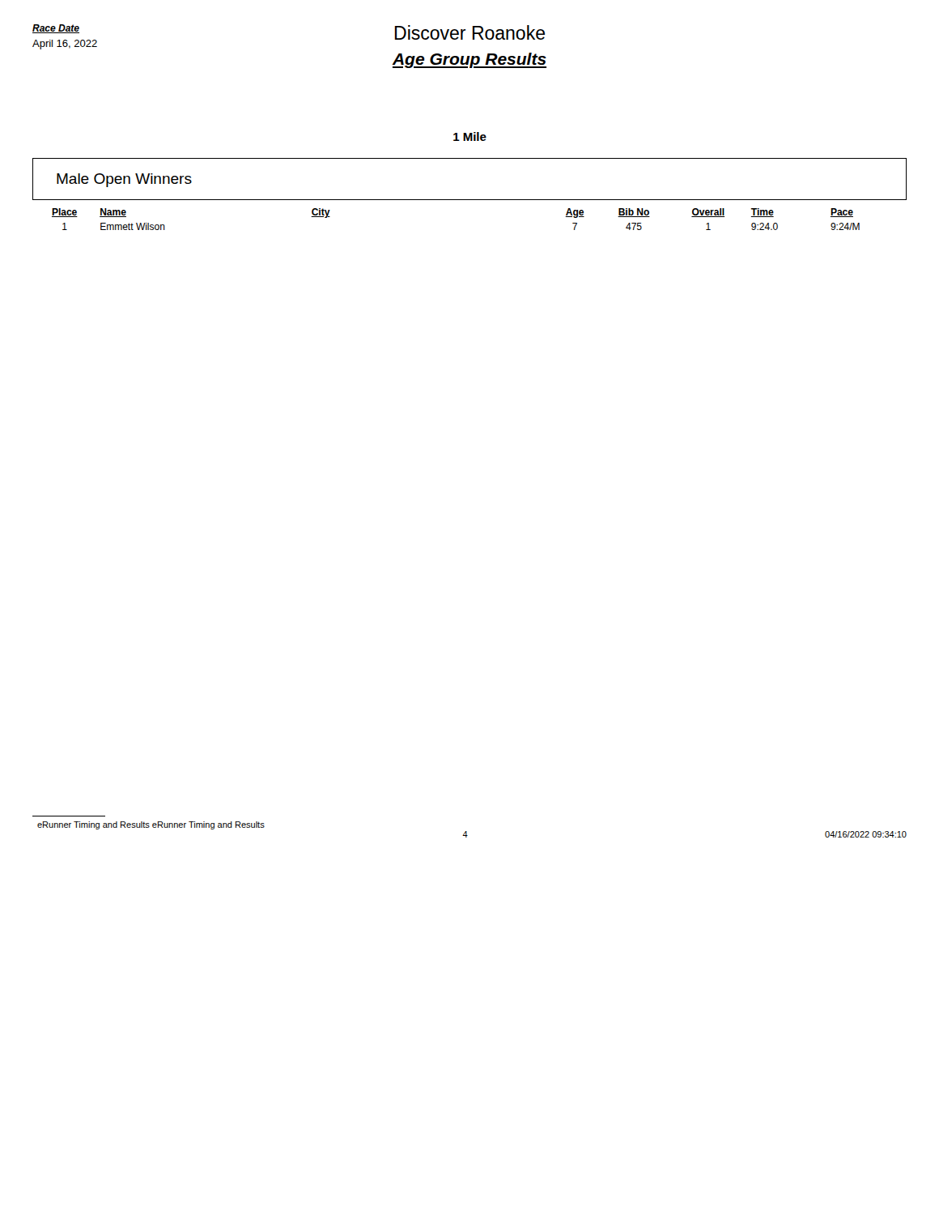Race Date
April 16, 2022
Discover Roanoke
Age Group Results
1 Mile
Male Open Winners
| Place | Name | City | Age | Bib No | Overall | Time | Pace |
| --- | --- | --- | --- | --- | --- | --- | --- |
| 1 | Emmett Wilson | | 7 | 475 | 1 | 9:24.0 | 9:24/M |
eRunner Timing and Results eRunner Timing and Results
4
04/16/2022 09:34:10